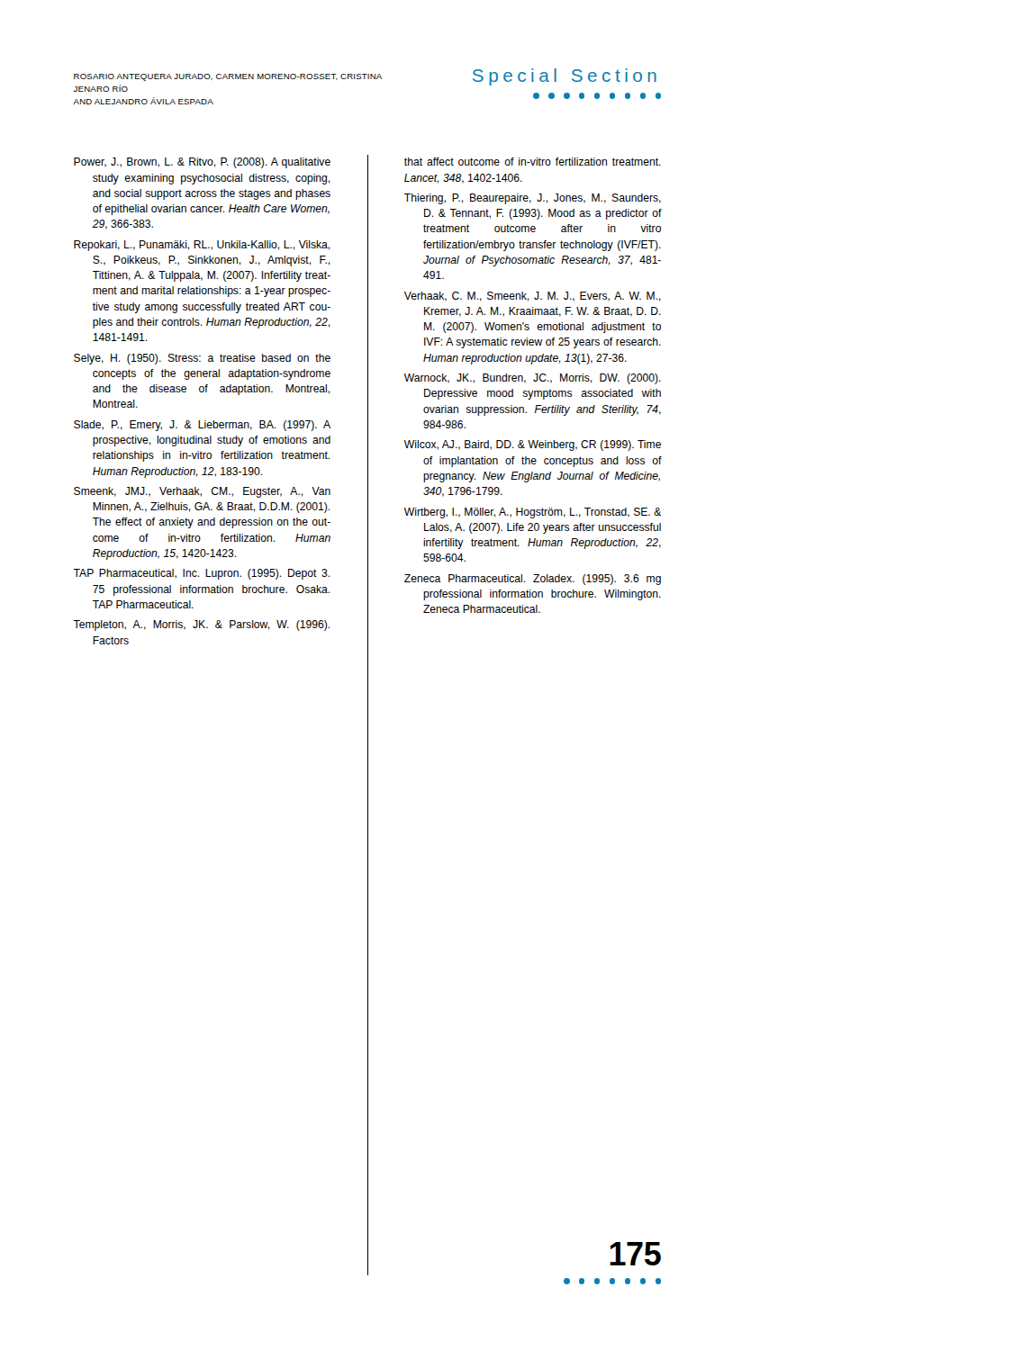Rosario Antequera Jurado, Carmen Moreno-Rosset, Cristina Jenaro Río
and Alejandro Ávila Espada
Special Section
Power, J., Brown, L. & Ritvo, P. (2008). A qualitative study examining psychosocial distress, coping, and social support across the stages and phases of epithelial ovarian cancer. Health Care Women, 29, 366-383.
Repokari, L., Punamäki, RL., Unkila-Kallio, L., Vilska, S., Poikkeus, P., Sinkkonen, J., Amlqvist, F., Tittinen, A. & Tulppala, M. (2007). Infertility treatment and marital relationships: a 1-year prospective study among successfully treated ART couples and their controls. Human Reproduction, 22, 1481-1491.
Selye, H. (1950). Stress: a treatise based on the concepts of the general adaptation-syndrome and the disease of adaptation. Montreal, Montreal.
Slade, P., Emery, J. & Lieberman, BA. (1997). A prospective, longitudinal study of emotions and relationships in in-vitro fertilization treatment. Human Reproduction, 12, 183-190.
Smeenk, JMJ., Verhaak, CM., Eugster, A., Van Minnen, A., Zielhuis, GA. & Braat, D.D.M. (2001). The effect of anxiety and depression on the outcome of in-vitro fertilization. Human Reproduction, 15, 1420-1423.
TAP Pharmaceutical, Inc. Lupron. (1995). Depot 3. 75 professional information brochure. Osaka. TAP Pharmaceutical.
Templeton, A., Morris, JK. & Parslow, W. (1996). Factors
that affect outcome of in-vitro fertilization treatment. Lancet, 348, 1402-1406.
Thiering, P., Beaurepaire, J., Jones, M., Saunders, D. & Tennant, F. (1993). Mood as a predictor of treatment outcome after in vitro fertilization/embryo transfer technology (IVF/ET). Journal of Psychosomatic Research, 37, 481-491.
Verhaak, C. M., Smeenk, J. M. J., Evers, A. W. M., Kremer, J. A. M., Kraaimaat, F. W. & Braat, D. D. M. (2007). Women's emotional adjustment to IVF: A systematic review of 25 years of research. Human reproduction update, 13(1), 27-36.
Warnock, JK., Bundren, JC., Morris, DW. (2000). Depressive mood symptoms associated with ovarian suppression. Fertility and Sterility, 74, 984-986.
Wilcox, AJ., Baird, DD. & Weinberg, CR (1999). Time of implantation of the conceptus and loss of pregnancy. New England Journal of Medicine, 340, 1796-1799.
Wirtberg, I., Möller, A., Hogström, L., Tronstad, SE. & Lalos, A. (2007). Life 20 years after unsuccessful infertility treatment. Human Reproduction, 22, 598-604.
Zeneca Pharmaceutical. Zoladex. (1995). 3.6 mg professional information brochure. Wilmington. Zeneca Pharmaceutical.
175